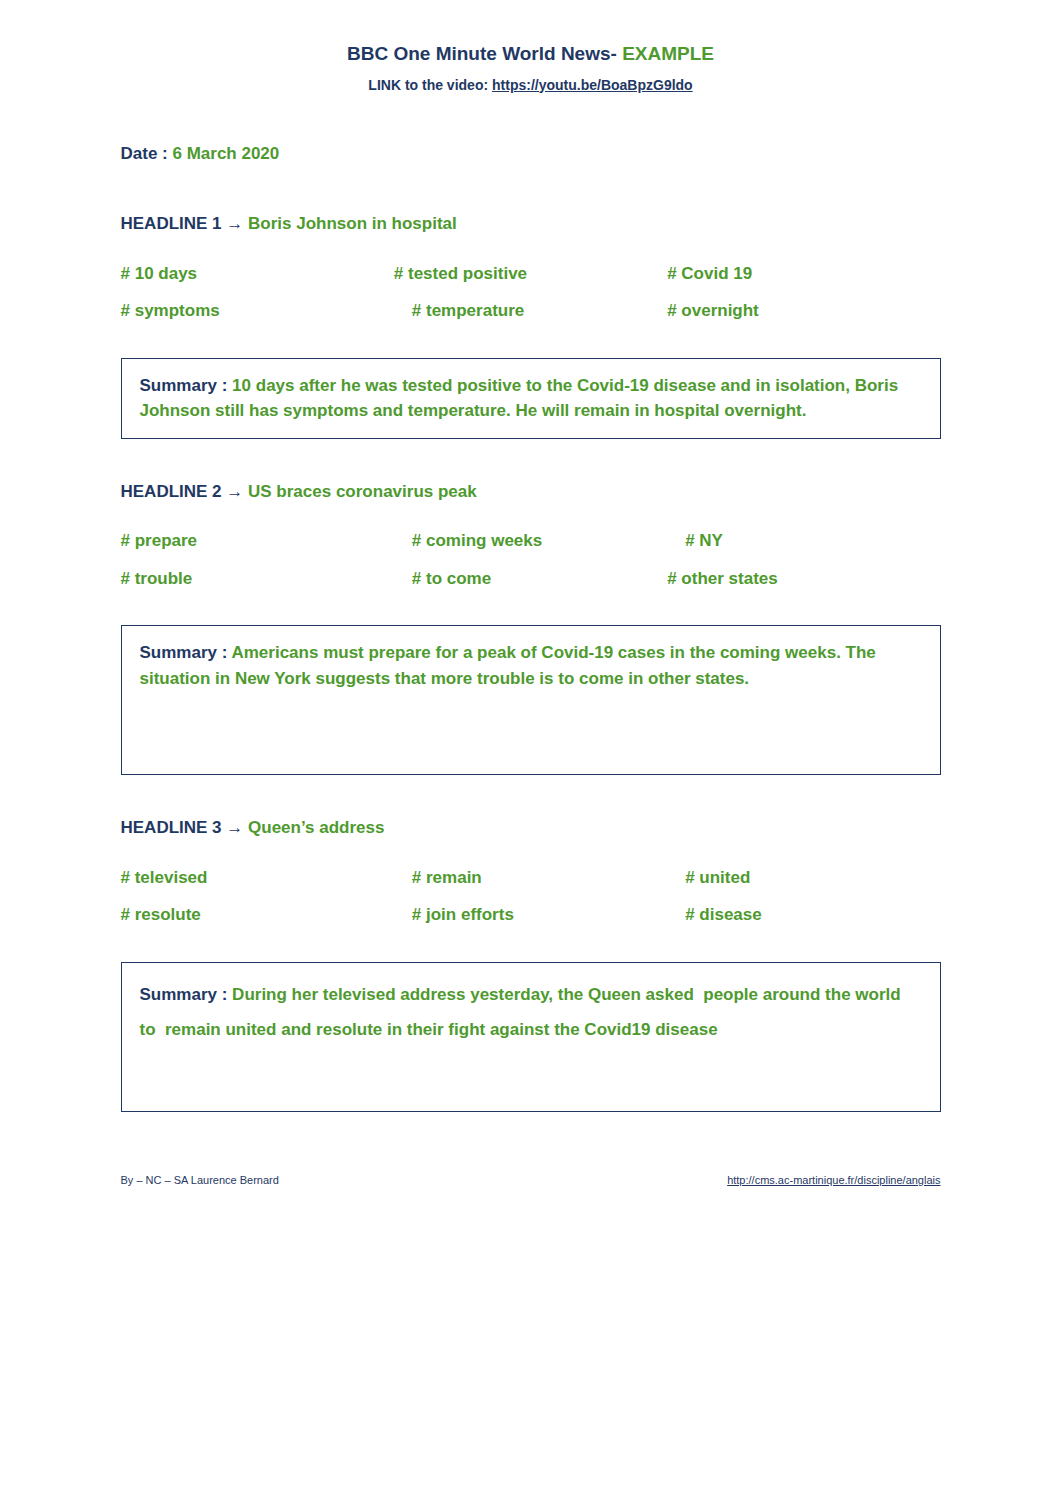BBC One Minute World News- EXAMPLE
LINK to the video: https://youtu.be/BoaBpzG9ldo
Date : 6 March 2020
HEADLINE 1 → Boris Johnson in hospital
| # 10 days | # tested positive | # Covid 19 |
| # symptoms | # temperature | # overnight |
Summary : 10 days after he was tested positive to the Covid-19 disease and in isolation, Boris Johnson still has symptoms and temperature. He will remain in hospital overnight.
HEADLINE 2 → US braces coronavirus peak
| # prepare | # coming weeks | # NY |
| # trouble | # to come | # other states |
Summary : Americans must prepare for a peak of Covid-19 cases in the coming weeks. The situation in New York suggests that more trouble is to come in other states.
HEADLINE 3 → Queen’s address
| # televised | # remain | # united |
| # resolute | # join efforts | # disease |
Summary : During her televised address yesterday, the Queen asked people around the world to remain united and resolute in their fight against the Covid19 disease
By – NC – SA Laurence Bernard http://cms.ac-martinique.fr/discipline/anglais